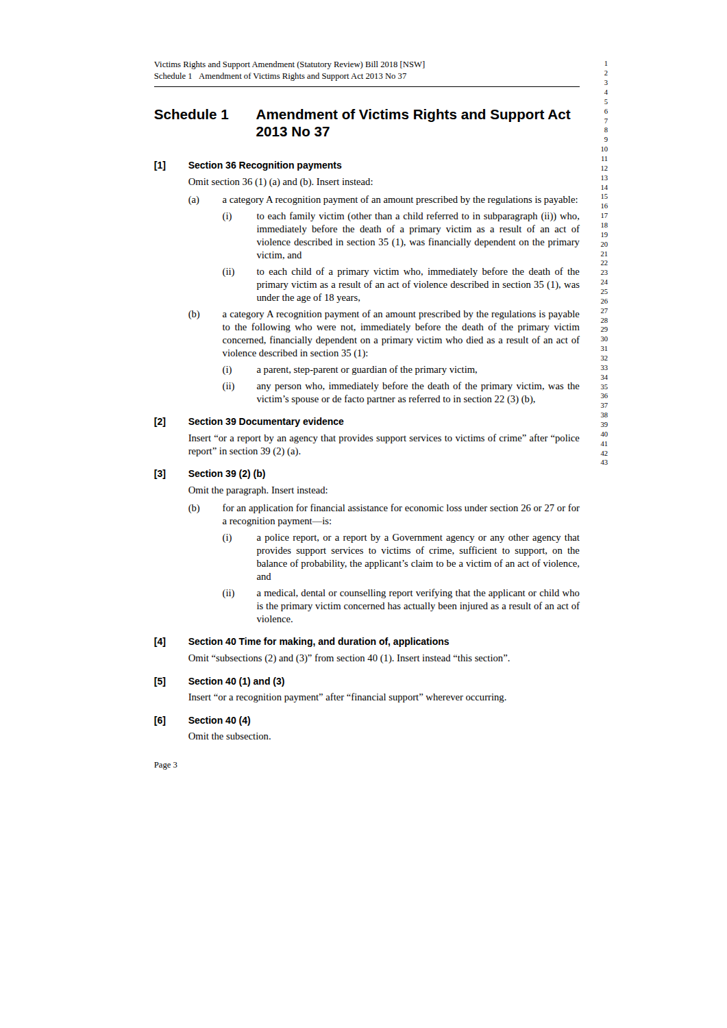Victims Rights and Support Amendment (Statutory Review) Bill 2018 [NSW]
Schedule 1 Amendment of Victims Rights and Support Act 2013 No 37
Schedule 1 Amendment of Victims Rights and Support Act 2013 No 37
[1] Section 36 Recognition payments
Omit section 36 (1) (a) and (b). Insert instead:
(a)
a category A recognition payment of an amount prescribed by the regulations is payable:
(i)
to each family victim (other than a child referred to in subparagraph (ii)) who, immediately before the death of a primary victim as a result of an act of violence described in section 35 (1), was financially dependent on the primary victim, and
(ii)
to each child of a primary victim who, immediately before the death of the primary victim as a result of an act of violence described in section 35 (1), was under the age of 18 years,
(b)
a category A recognition payment of an amount prescribed by the regulations is payable to the following who were not, immediately before the death of the primary victim concerned, financially dependent on a primary victim who died as a result of an act of violence described in section 35 (1):
(i)
a parent, step-parent or guardian of the primary victim,
(ii)
any person who, immediately before the death of the primary victim, was the victim’s spouse or de facto partner as referred to in section 22 (3) (b),
[2] Section 39 Documentary evidence
Insert “or a report by an agency that provides support services to victims of crime” after “police report” in section 39 (2) (a).
[3] Section 39 (2) (b)
Omit the paragraph. Insert instead:
(b)
for an application for financial assistance for economic loss under section 26 or 27 or for a recognition payment—is:
(i)
a police report, or a report by a Government agency or any other agency that provides support services to victims of crime, sufficient to support, on the balance of probability, the applicant’s claim to be a victim of an act of violence, and
(ii)
a medical, dental or counselling report verifying that the applicant or child who is the primary victim concerned has actually been injured as a result of an act of violence.
[4] Section 40 Time for making, and duration of, applications
Omit “subsections (2) and (3)” from section 40 (1). Insert instead “this section”.
[5] Section 40 (1) and (3)
Insert “or a recognition payment” after “financial support” wherever occurring.
[6] Section 40 (4)
Omit the subsection.
Page 3
1
2
3
4
5
6
7
8
9
10
11
12
13
14
15
16
17
18
19
20
21
22
23
24
25
26
27
28
29
30
31
32
33
34
35
36
37
38
39
40
41
42
43